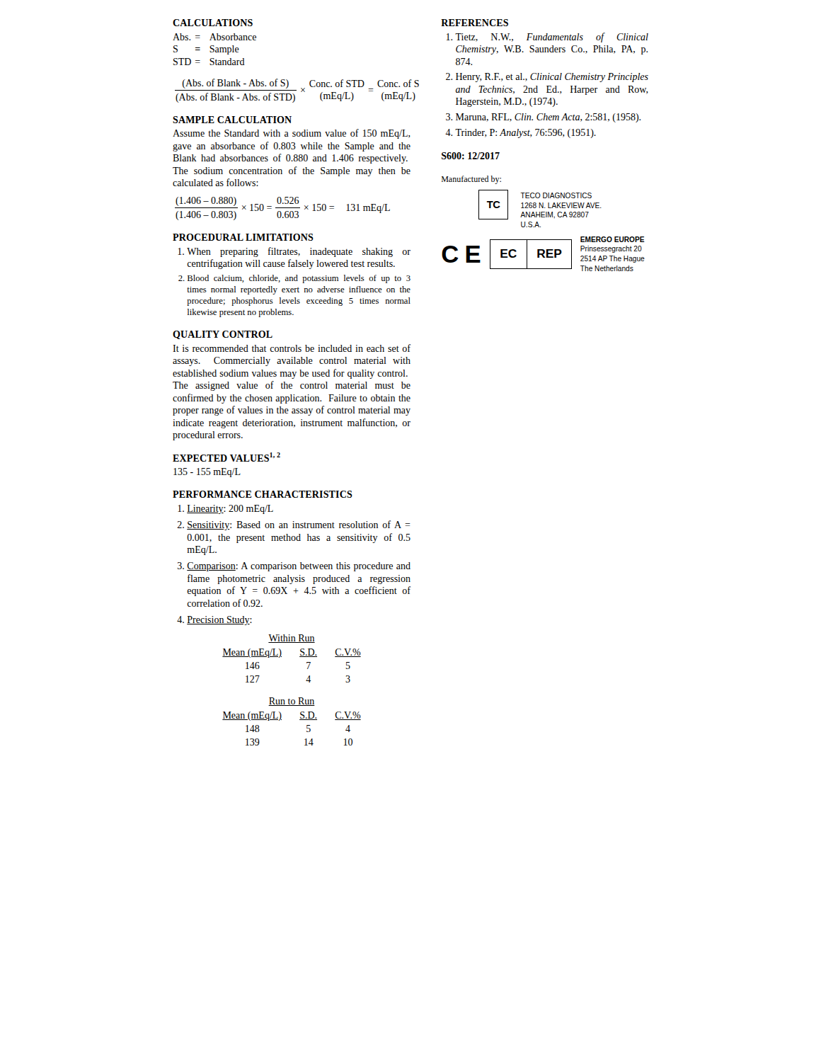CALCULATIONS
| Abs. | = | Absorbance |
| S | = | Sample |
| STD | = | Standard |
| (Abs. of Blank - Abs. of S) (Abs. of Blank - Abs. of STD) | × | Conc. of STD (mEq/L) | = | Conc. of S (mEq/L) |
SAMPLE CALCULATION
Assume the Standard with a sodium value of 150 mEq/L, gave an absorbance of 0.803 while the Sample and the Blank had absorbances of 0.880 and 1.406 respectively. The sodium concentration of the Sample may then be calculated as follows:
| (1.406 – 0.880) (1.406 – 0.803) | × 150 = | 0.526 0.603 | × 150 = | 131 mEq/L |
PROCEDURAL LIMITATIONS
When preparing filtrates, inadequate shaking or centrifugation will cause falsely lowered test results.
Blood calcium, chloride, and potassium levels of up to 3 times normal reportedly exert no adverse influence on the procedure; phosphorus levels exceeding 5 times normal likewise present no problems.
QUALITY CONTROL
It is recommended that controls be included in each set of assays. Commercially available control material with established sodium values may be used for quality control. The assigned value of the control material must be confirmed by the chosen application. Failure to obtain the proper range of values in the assay of control material may indicate reagent deterioration, instrument malfunction, or procedural errors.
EXPECTED VALUES1, 2
135 - 155 mEq/L
PERFORMANCE CHARACTERISTICS
Linearity: 200 mEq/L
Sensitivity: Based on an instrument resolution of A = 0.001, the present method has a sensitivity of 0.5 mEq/L.
Comparison: A comparison between this procedure and flame photometric analysis produced a regression equation of Y = 0.69X + 4.5 with a coefficient of correlation of 0.92.
Precision Study:
Within Run
| Mean (mEq/L) | S.D. | C.V.% |
| --- | --- | --- |
| 146 | 7 | 5 |
| 127 | 4 | 3 |
Run to Run
| Mean (mEq/L) | S.D. | C.V.% |
| --- | --- | --- |
| 148 | 5 | 4 |
| 139 | 14 | 10 |
REFERENCES
Tietz, N.W., Fundamentals of Clinical Chemistry, W.B. Saunders Co., Phila, PA, p. 874.
Henry, R.F., et al., Clinical Chemistry Principles and Technics, 2nd Ed., Harper and Row, Hagerstein, M.D., (1974).
Maruna, RFL, Clin. Chem Acta, 2:581, (1958).
Trinder, P: Analyst, 76:596, (1951).
S600: 12/2017
Manufactured by:
TC
TECO DIAGNOSTICS
1268 N. LAKEVIEW AVE.
ANAHEIM, CA 92807
U.S.A.
C E
EC
REP
EMERGO EUROPE
Prinsessegracht 20
2514 AP The Hague
The Netherlands